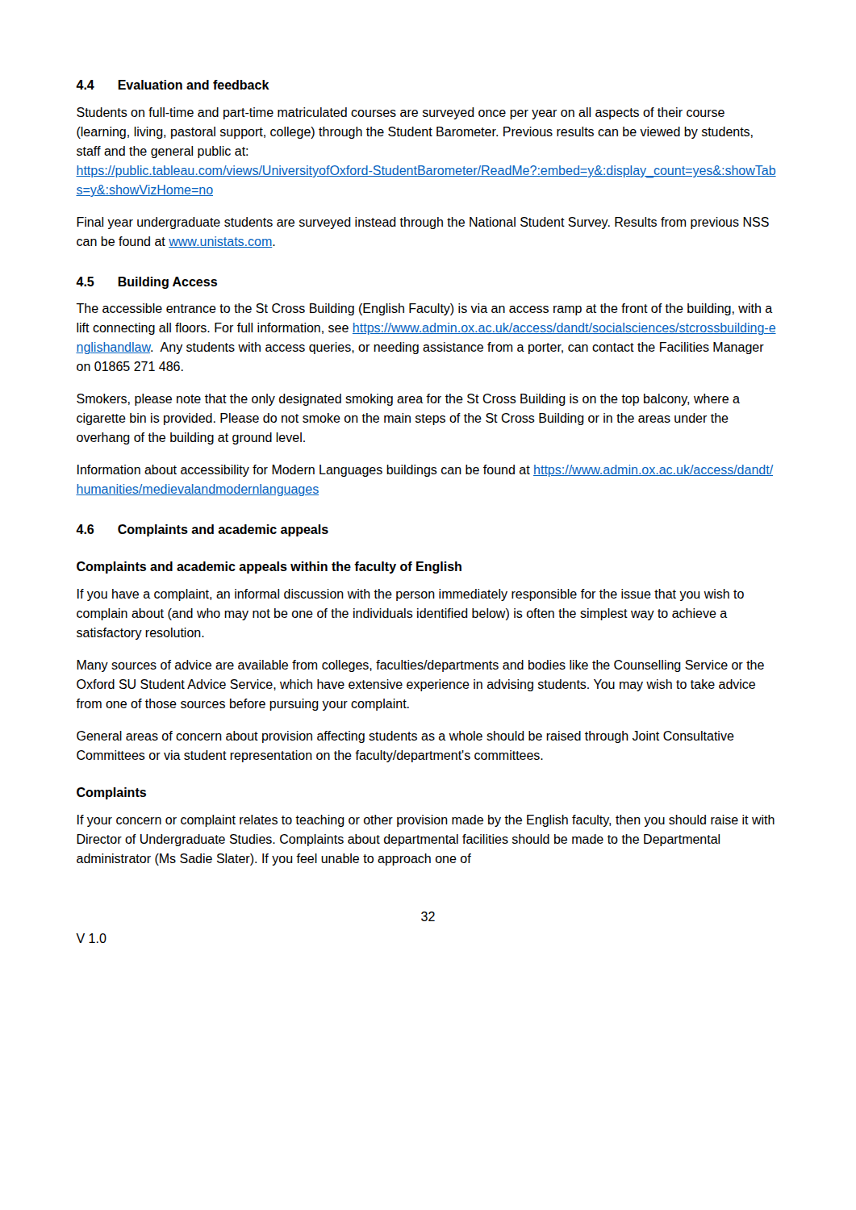4.4 Evaluation and feedback
Students on full-time and part-time matriculated courses are surveyed once per year on all aspects of their course (learning, living, pastoral support, college) through the Student Barometer. Previous results can be viewed by students, staff and the general public at:
https://public.tableau.com/views/UniversityofOxford-StudentBarometer/ReadMe?:embed=y&:display_count=yes&:showTabs=y&:showVizHome=no
Final year undergraduate students are surveyed instead through the National Student Survey. Results from previous NSS can be found at www.unistats.com.
4.5 Building Access
The accessible entrance to the St Cross Building (English Faculty) is via an access ramp at the front of the building, with a lift connecting all floors. For full information, see https://www.admin.ox.ac.uk/access/dandt/socialsciences/stcrossbuilding-englishandlaw. Any students with access queries, or needing assistance from a porter, can contact the Facilities Manager on 01865 271 486.
Smokers, please note that the only designated smoking area for the St Cross Building is on the top balcony, where a cigarette bin is provided. Please do not smoke on the main steps of the St Cross Building or in the areas under the overhang of the building at ground level.
Information about accessibility for Modern Languages buildings can be found at https://www.admin.ox.ac.uk/access/dandt/humanities/medievalandmodernlanguages
4.6 Complaints and academic appeals
Complaints and academic appeals within the faculty of English
If you have a complaint, an informal discussion with the person immediately responsible for the issue that you wish to complain about (and who may not be one of the individuals identified below) is often the simplest way to achieve a satisfactory resolution.
Many sources of advice are available from colleges, faculties/departments and bodies like the Counselling Service or the Oxford SU Student Advice Service, which have extensive experience in advising students. You may wish to take advice from one of those sources before pursuing your complaint.
General areas of concern about provision affecting students as a whole should be raised through Joint Consultative Committees or via student representation on the faculty/department's committees.
Complaints
If your concern or complaint relates to teaching or other provision made by the English faculty, then you should raise it with Director of Undergraduate Studies. Complaints about departmental facilities should be made to the Departmental administrator (Ms Sadie Slater). If you feel unable to approach one of
32
V 1.0